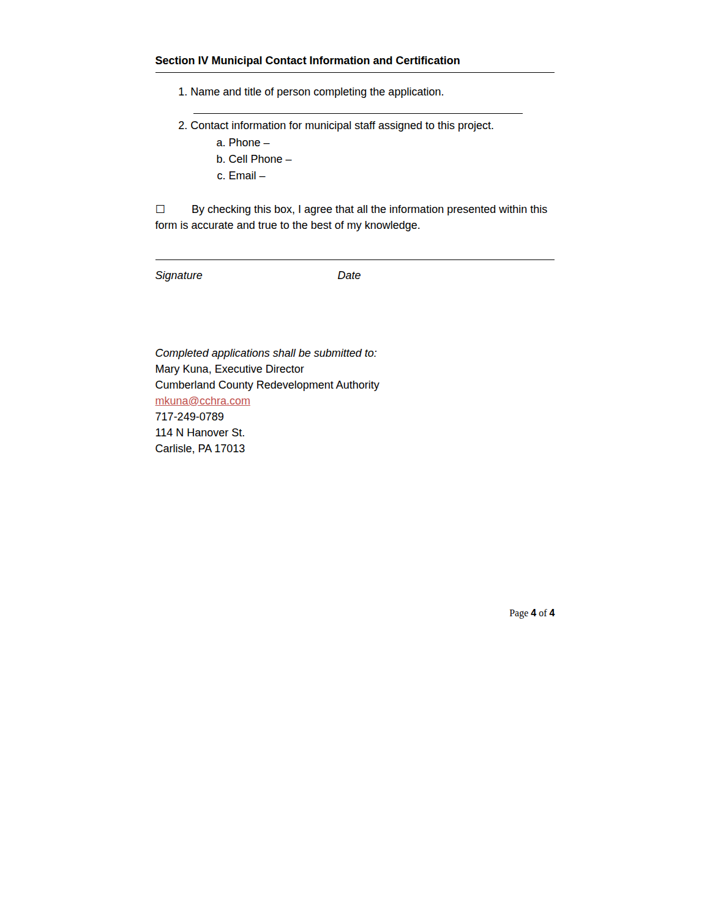Section IV Municipal Contact Information and Certification
Name and title of person completing the application.
Contact information for municipal staff assigned to this project.
Phone –
Cell Phone –
Email –
☐By checking this box, I agree that all the information presented within this form is accurate and true to the best of my knowledge.
SignatureDate
Completed applications shall be submitted to:
Mary Kuna, Executive Director
Cumberland County Redevelopment Authority
mkuna@cchra.com
717-249-0789
114 N Hanover St.
Carlisle, PA 17013
Page 4 of 4